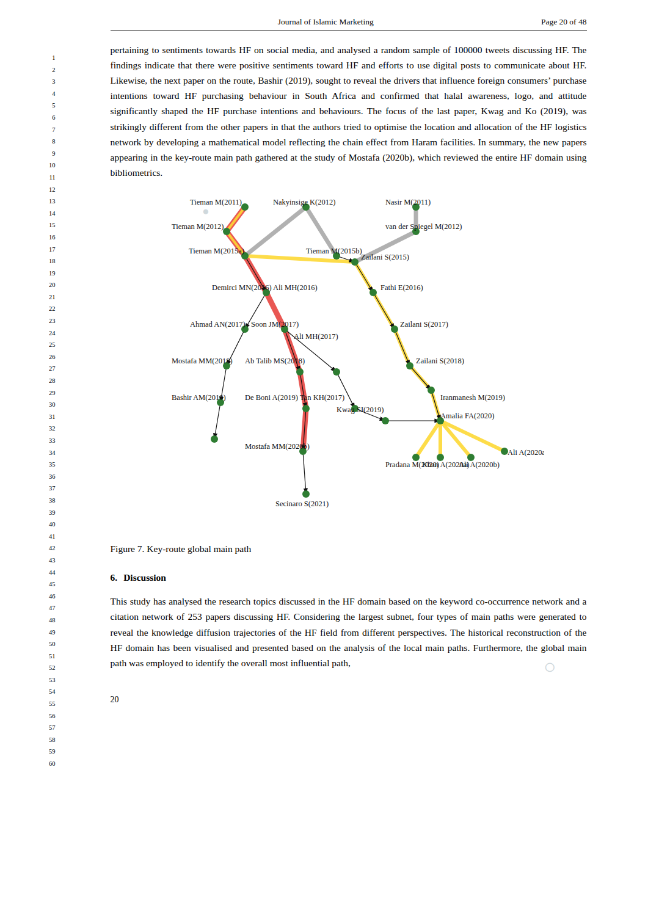Journal of Islamic Marketing
Page 20 of 48
1
2
3
4
5
6
7
8
9
10
11
12
13
14
15
16
17
18
19
20
21
22
23
24
25
26
27
28
29
30
31
32
33
34
35
36
37
38
39
40
41
42
43
44
45
46
47
48
49
50
51
52
53
54
55
56
57
58
59
60
•
○
pertaining to sentiments towards HF on social media, and analysed a random sample of 100000 tweets discussing HF. The findings indicate that there were positive sentiments toward HF and efforts to use digital posts to communicate about HF. Likewise, the next paper on the route, Bashir (2019), sought to reveal the drivers that influence foreign consumers’ purchase intentions toward HF purchasing behaviour in South Africa and confirmed that halal awareness, logo, and attitude significantly shaped the HF purchase intentions and behaviours. The focus of the last paper, Kwag and Ko (2019), was strikingly different from the other papers in that the authors tried to optimise the location and allocation of the HF logistics network by developing a mathematical model reflecting the chain effect from Haram facilities. In summary, the new papers appearing in the key-route main path gathered at the study of Mostafa (2020b), which reviewed the entire HF domain using bibliometrics.
Tieman M(2011) Nakyinsige K(2012) Nasir M(2011) Tieman M(2012) van der Spiegel M(2012) Tieman M(2015a) Tieman M(2015b) Zailani S(2015) Demirci MN(2016) Ali MH(2016) Fathi E(2016) Ahmad AN(2017) Soon JM(2017) Ali MH(2017) Zailani S(2017) Mostafa MM(2018) Ab Talib MS(2018) Zailani S(2018) Bashir AM(2019) De Boni A(2019) Tan KH(2017) Kwag SI(2019) Iranmanesh M(2019) Amalia FA(2020) Mostafa MM(2020b) Pradana M(2020) Khan A(2020a) Ali A(2020b) Ali A(2020a) Secinaro S(2021)
Figure 7. Key-route global main path
6. Discussion
This study has analysed the research topics discussed in the HF domain based on the keyword co-occurrence network and a citation network of 253 papers discussing HF. Considering the largest subnet, four types of main paths were generated to reveal the knowledge diffusion trajectories of the HF field from different perspectives. The historical reconstruction of the HF domain has been visualised and presented based on the analysis of the local main paths. Furthermore, the global main path was employed to identify the overall most influential path,
20